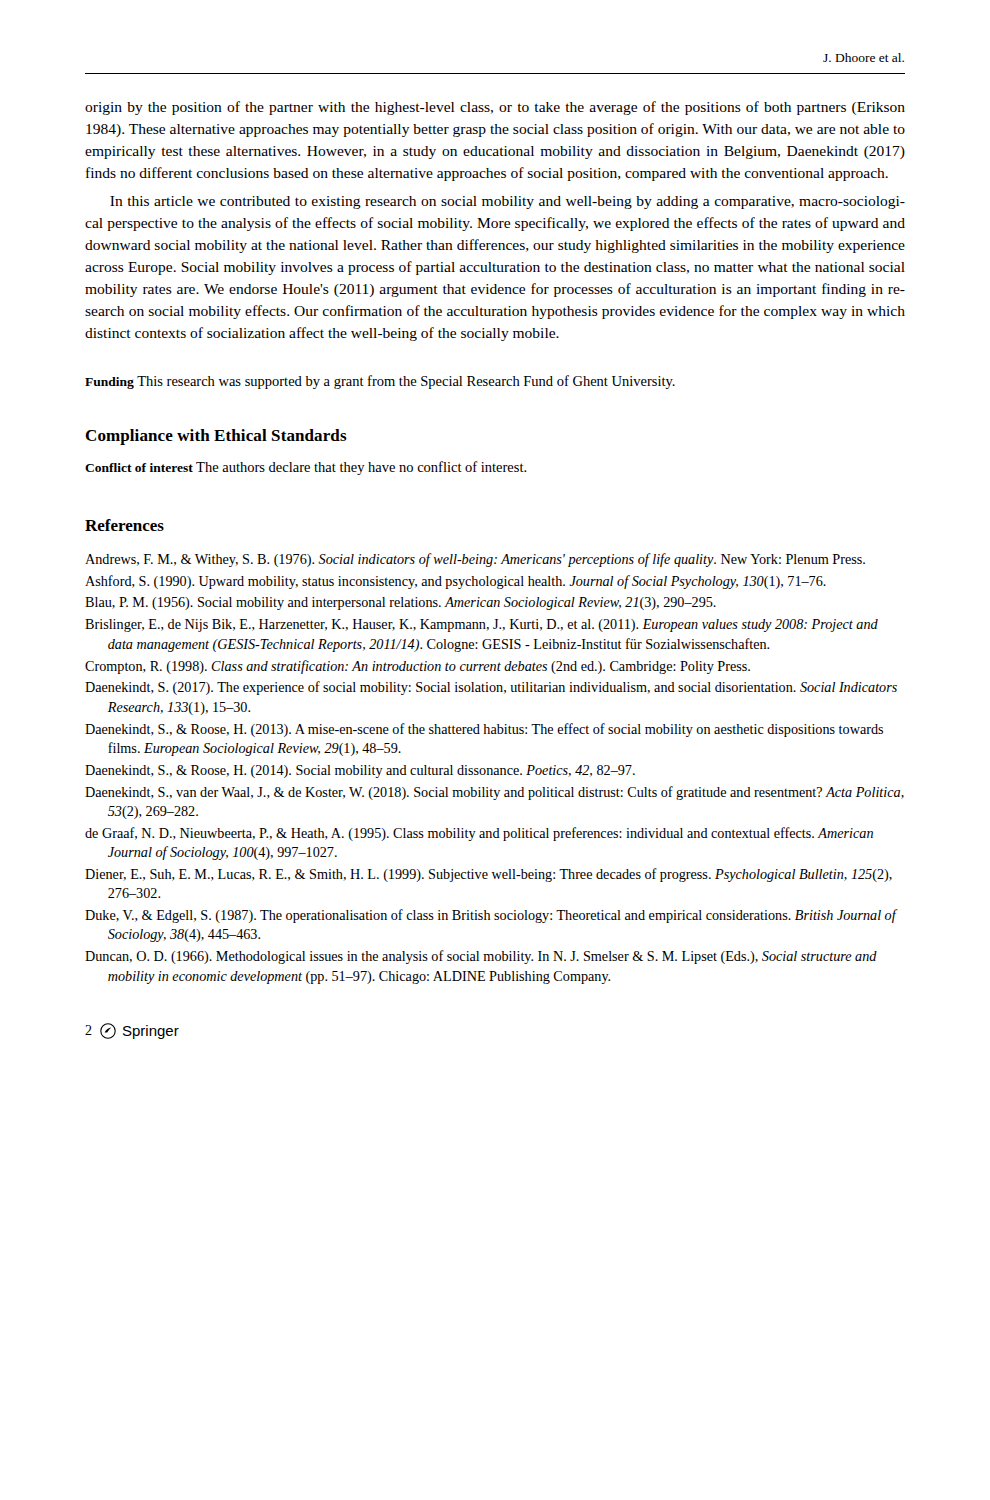J. Dhoore et al.
origin by the position of the partner with the highest-level class, or to take the average of the positions of both partners (Erikson 1984). These alternative approaches may potentially better grasp the social class position of origin. With our data, we are not able to empirically test these alternatives. However, in a study on educational mobility and dissociation in Belgium, Daenekindt (2017) finds no different conclusions based on these alternative approaches of social position, compared with the conventional approach.
In this article we contributed to existing research on social mobility and well-being by adding a comparative, macro-sociological perspective to the analysis of the effects of social mobility. More specifically, we explored the effects of the rates of upward and downward social mobility at the national level. Rather than differences, our study highlighted similarities in the mobility experience across Europe. Social mobility involves a process of partial acculturation to the destination class, no matter what the national social mobility rates are. We endorse Houle's (2011) argument that evidence for processes of acculturation is an important finding in research on social mobility effects. Our confirmation of the acculturation hypothesis provides evidence for the complex way in which distinct contexts of socialization affect the well-being of the socially mobile.
Funding This research was supported by a grant from the Special Research Fund of Ghent University.
Compliance with Ethical Standards
Conflict of interest The authors declare that they have no conflict of interest.
References
Andrews, F. M., & Withey, S. B. (1976). Social indicators of well-being: Americans' perceptions of life quality. New York: Plenum Press.
Ashford, S. (1990). Upward mobility, status inconsistency, and psychological health. Journal of Social Psychology, 130(1), 71–76.
Blau, P. M. (1956). Social mobility and interpersonal relations. American Sociological Review, 21(3), 290–295.
Brislinger, E., de Nijs Bik, E., Harzenetter, K., Hauser, K., Kampmann, J., Kurti, D., et al. (2011). European values study 2008: Project and data management (GESIS-Technical Reports, 2011/14). Cologne: GESIS - Leibniz-Institut für Sozialwissenschaften.
Crompton, R. (1998). Class and stratification: An introduction to current debates (2nd ed.). Cambridge: Polity Press.
Daenekindt, S. (2017). The experience of social mobility: Social isolation, utilitarian individualism, and social disorientation. Social Indicators Research, 133(1), 15–30.
Daenekindt, S., & Roose, H. (2013). A mise-en-scene of the shattered habitus: The effect of social mobility on aesthetic dispositions towards films. European Sociological Review, 29(1), 48–59.
Daenekindt, S., & Roose, H. (2014). Social mobility and cultural dissonance. Poetics, 42, 82–97.
Daenekindt, S., van der Waal, J., & de Koster, W. (2018). Social mobility and political distrust: Cults of gratitude and resentment? Acta Politica, 53(2), 269–282.
de Graaf, N. D., Nieuwbeerta, P., & Heath, A. (1995). Class mobility and political preferences: individual and contextual effects. American Journal of Sociology, 100(4), 997–1027.
Diener, E., Suh, E. M., Lucas, R. E., & Smith, H. L. (1999). Subjective well-being: Three decades of progress. Psychological Bulletin, 125(2), 276–302.
Duke, V., & Edgell, S. (1987). The operationalisation of class in British sociology: Theoretical and empirical considerations. British Journal of Sociology, 38(4), 445–463.
Duncan, O. D. (1966). Methodological issues in the analysis of social mobility. In N. J. Smelser & S. M. Lipset (Eds.), Social structure and mobility in economic development (pp. 51–97). Chicago: ALDINE Publishing Company.
2 Springer